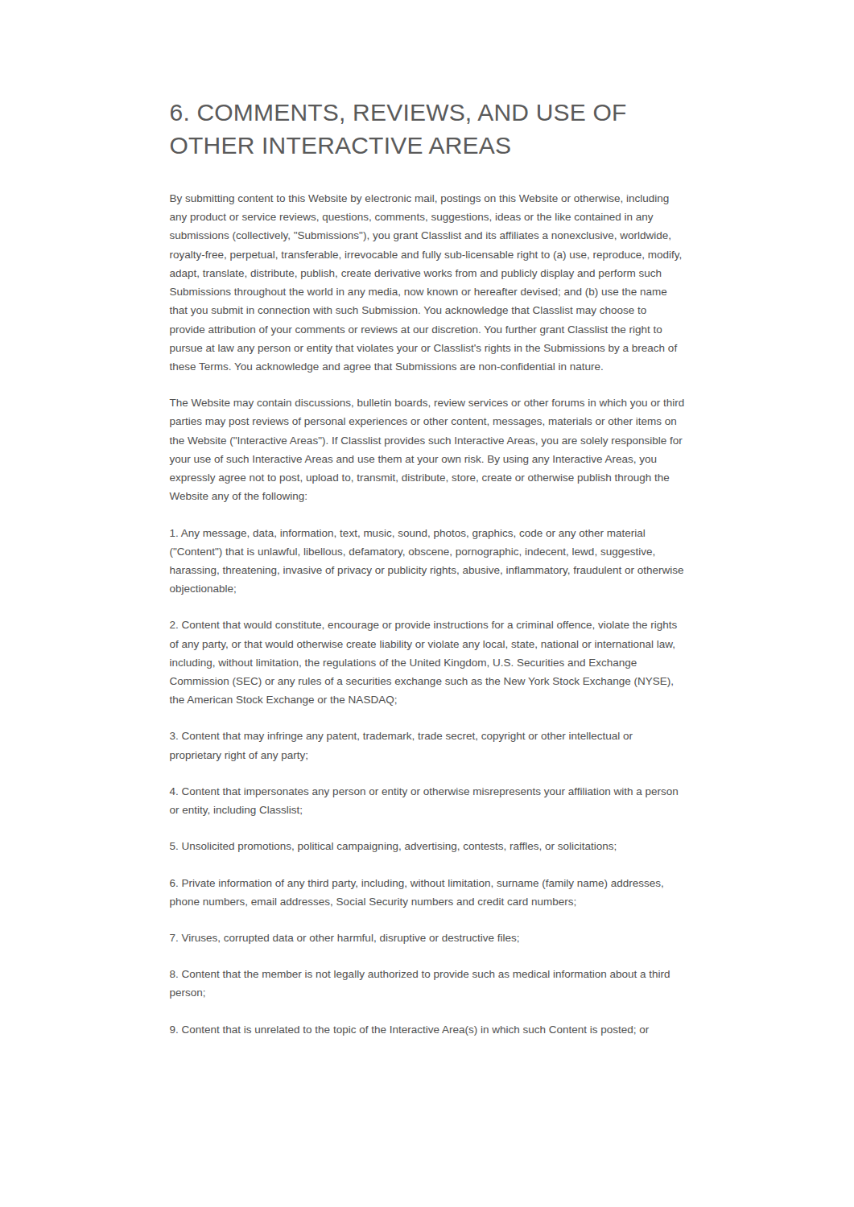6. COMMENTS, REVIEWS, AND USE OF OTHER INTERACTIVE AREAS
By submitting content to this Website by electronic mail, postings on this Website or otherwise, including any product or service reviews, questions, comments, suggestions, ideas or the like contained in any submissions (collectively, "Submissions"), you grant Classlist and its affiliates a nonexclusive, worldwide, royalty-free, perpetual, transferable, irrevocable and fully sub-licensable right to (a) use, reproduce, modify, adapt, translate, distribute, publish, create derivative works from and publicly display and perform such Submissions throughout the world in any media, now known or hereafter devised; and (b) use the name that you submit in connection with such Submission. You acknowledge that Classlist may choose to provide attribution of your comments or reviews at our discretion. You further grant Classlist the right to pursue at law any person or entity that violates your or Classlist's rights in the Submissions by a breach of these Terms. You acknowledge and agree that Submissions are non-confidential in nature.
The Website may contain discussions, bulletin boards, review services or other forums in which you or third parties may post reviews of personal experiences or other content, messages, materials or other items on the Website ("Interactive Areas"). If Classlist provides such Interactive Areas, you are solely responsible for your use of such Interactive Areas and use them at your own risk. By using any Interactive Areas, you expressly agree not to post, upload to, transmit, distribute, store, create or otherwise publish through the Website any of the following:
1. Any message, data, information, text, music, sound, photos, graphics, code or any other material ("Content") that is unlawful, libellous, defamatory, obscene, pornographic, indecent, lewd, suggestive, harassing, threatening, invasive of privacy or publicity rights, abusive, inflammatory, fraudulent or otherwise objectionable;
2. Content that would constitute, encourage or provide instructions for a criminal offence, violate the rights of any party, or that would otherwise create liability or violate any local, state, national or international law, including, without limitation, the regulations of the United Kingdom, U.S. Securities and Exchange Commission (SEC) or any rules of a securities exchange such as the New York Stock Exchange (NYSE), the American Stock Exchange or the NASDAQ;
3. Content that may infringe any patent, trademark, trade secret, copyright or other intellectual or proprietary right of any party;
4. Content that impersonates any person or entity or otherwise misrepresents your affiliation with a person or entity, including Classlist;
5. Unsolicited promotions, political campaigning, advertising, contests, raffles, or solicitations;
6. Private information of any third party, including, without limitation, surname (family name) addresses, phone numbers, email addresses, Social Security numbers and credit card numbers;
7. Viruses, corrupted data or other harmful, disruptive or destructive files;
8. Content that the member is not legally authorized to provide such as medical information about a third person;
9. Content that is unrelated to the topic of the Interactive Area(s) in which such Content is posted; or